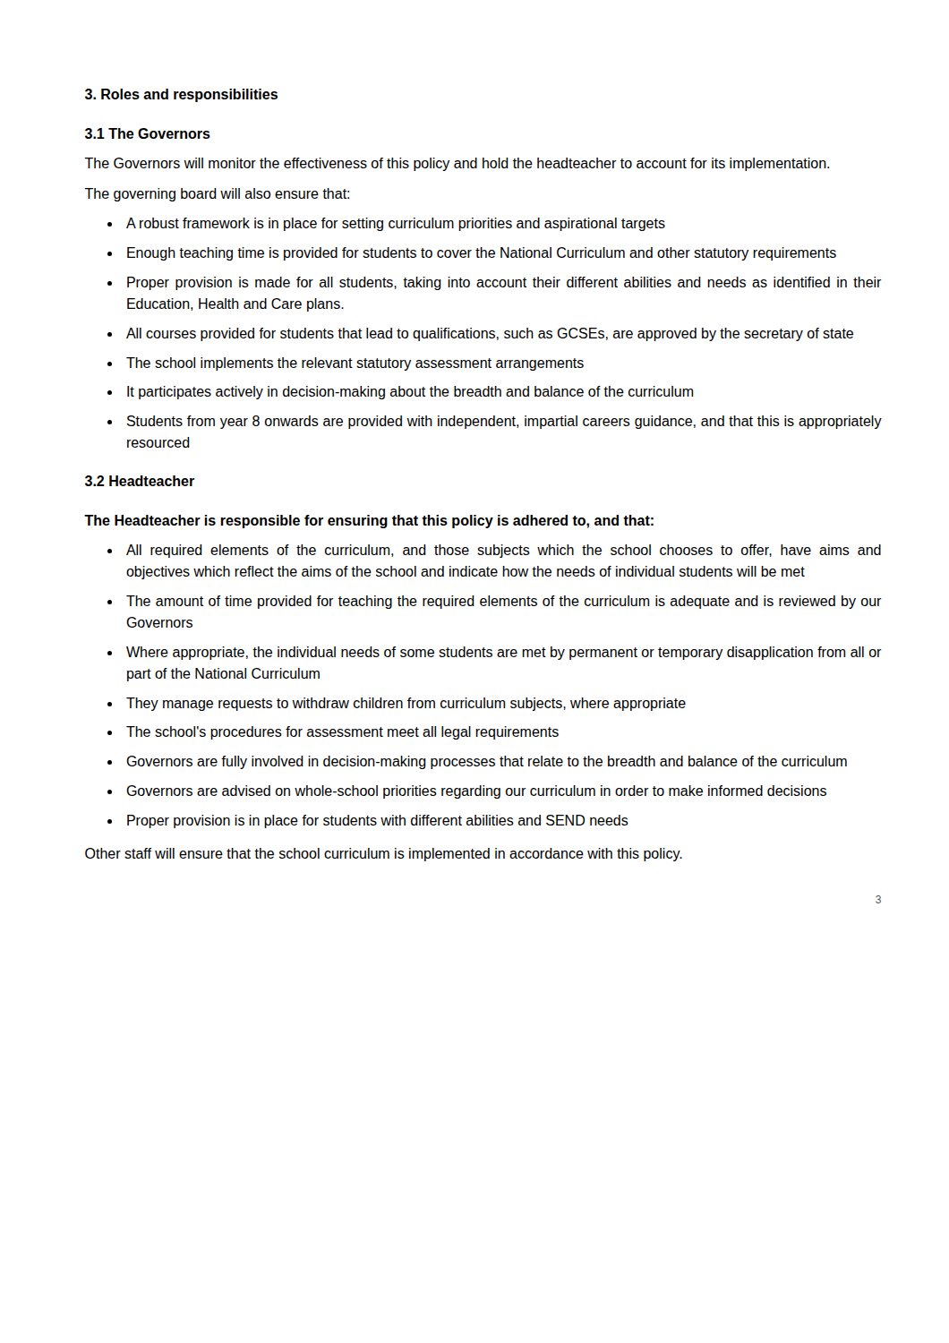3. Roles and responsibilities
3.1 The Governors
The Governors will monitor the effectiveness of this policy and hold the headteacher to account for its implementation.
The governing board will also ensure that:
A robust framework is in place for setting curriculum priorities and aspirational targets
Enough teaching time is provided for students to cover the National Curriculum and other statutory requirements
Proper provision is made for all students, taking into account their different abilities and needs as identified in their Education, Health and Care plans.
All courses provided for students that lead to qualifications, such as GCSEs, are approved by the secretary of state
The school implements the relevant statutory assessment arrangements
It participates actively in decision-making about the breadth and balance of the curriculum
Students from year 8 onwards are provided with independent, impartial careers guidance, and that this is appropriately resourced
3.2 Headteacher
The Headteacher is responsible for ensuring that this policy is adhered to, and that:
All required elements of the curriculum, and those subjects which the school chooses to offer, have aims and objectives which reflect the aims of the school and indicate how the needs of individual students will be met
The amount of time provided for teaching the required elements of the curriculum is adequate and is reviewed by our Governors
Where appropriate, the individual needs of some students are met by permanent or temporary disapplication from all or part of the National Curriculum
They manage requests to withdraw children from curriculum subjects, where appropriate
The school's procedures for assessment meet all legal requirements
Governors are fully involved in decision-making processes that relate to the breadth and balance of the curriculum
Governors are advised on whole-school priorities regarding our curriculum in order to make informed decisions
Proper provision is in place for students with different abilities and SEND needs
Other staff will ensure that the school curriculum is implemented in accordance with this policy.
3